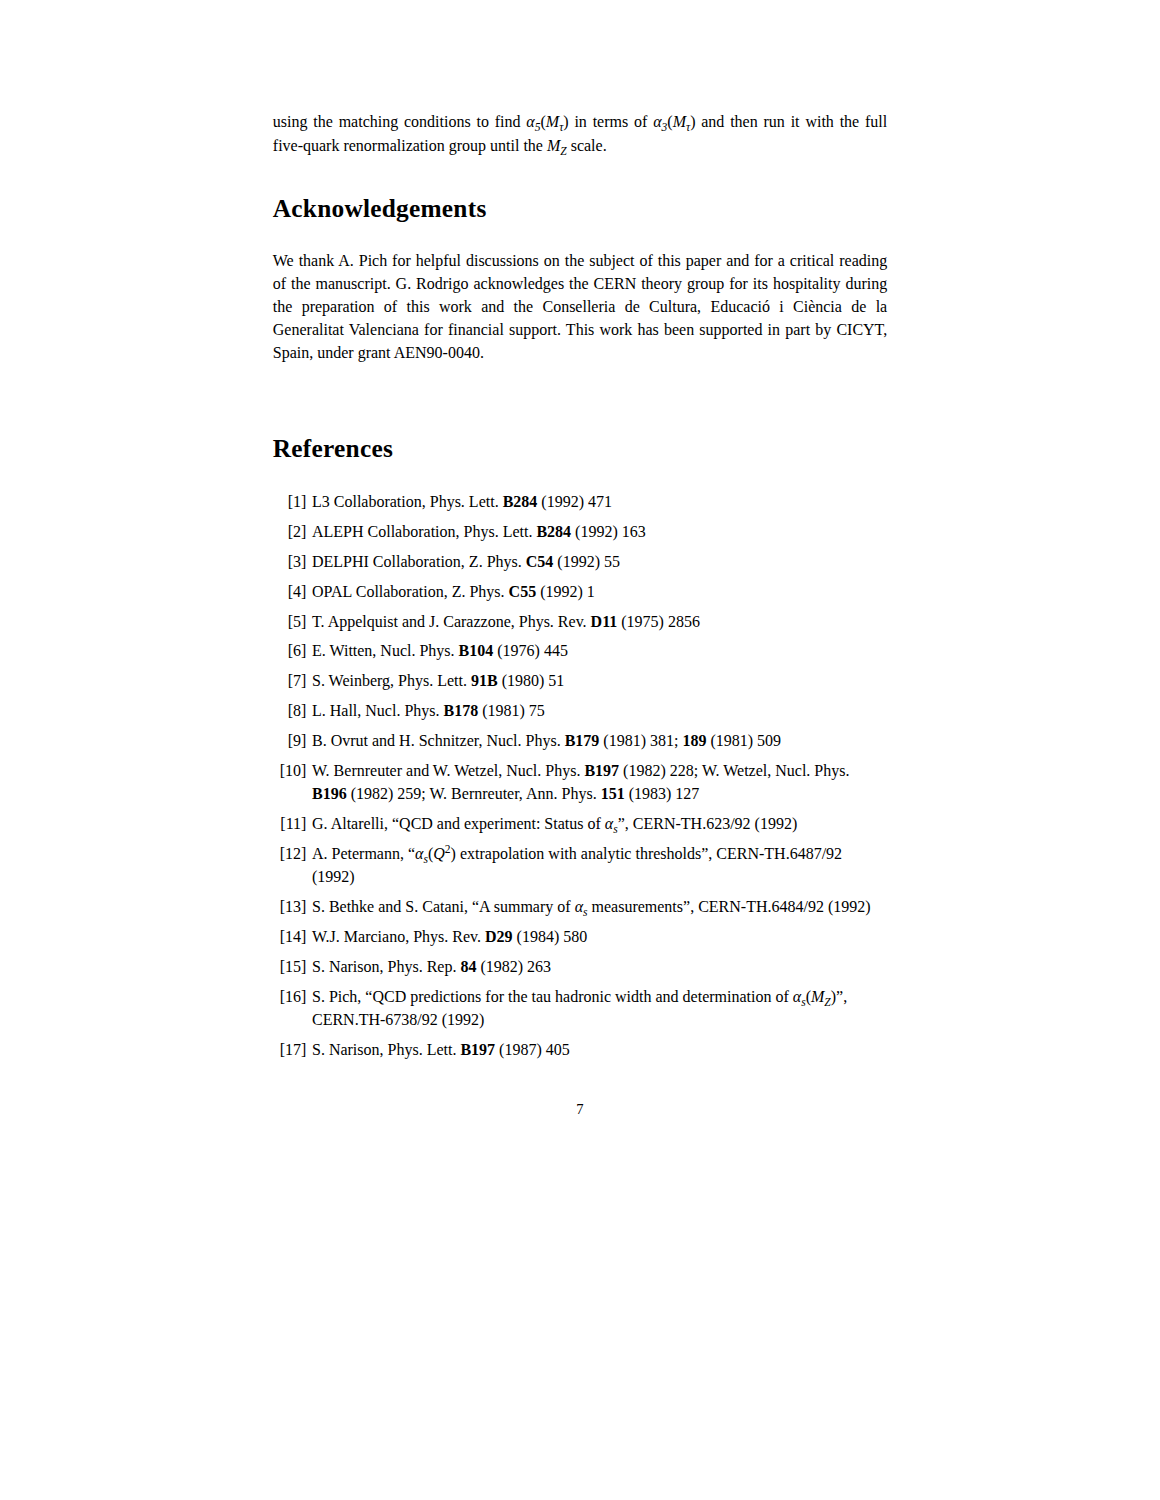using the matching conditions to find α5(Mτ) in terms of α3(Mτ) and then run it with the full five-quark renormalization group until the MZ scale.
Acknowledgements
We thank A. Pich for helpful discussions on the subject of this paper and for a critical reading of the manuscript. G. Rodrigo acknowledges the CERN theory group for its hospitality during the preparation of this work and the Conselleria de Cultura, Educació i Ciència de la Generalitat Valenciana for financial support. This work has been supported in part by CICYT, Spain, under grant AEN90-0040.
References
[1] L3 Collaboration, Phys. Lett. B284 (1992) 471
[2] ALEPH Collaboration, Phys. Lett. B284 (1992) 163
[3] DELPHI Collaboration, Z. Phys. C54 (1992) 55
[4] OPAL Collaboration, Z. Phys. C55 (1992) 1
[5] T. Appelquist and J. Carazzone, Phys. Rev. D11 (1975) 2856
[6] E. Witten, Nucl. Phys. B104 (1976) 445
[7] S. Weinberg, Phys. Lett. 91B (1980) 51
[8] L. Hall, Nucl. Phys. B178 (1981) 75
[9] B. Ovrut and H. Schnitzer, Nucl. Phys. B179 (1981) 381; 189 (1981) 509
[10] W. Bernreuter and W. Wetzel, Nucl. Phys. B197 (1982) 228; W. Wetzel, Nucl. Phys. B196 (1982) 259; W. Bernreuter, Ann. Phys. 151 (1983) 127
[11] G. Altarelli, “QCD and experiment: Status of αs”, CERN-TH.623/92 (1992)
[12] A. Petermann, “αs(Q2) extrapolation with analytic thresholds”, CERN-TH.6487/92 (1992)
[13] S. Bethke and S. Catani, “A summary of αs measurements”, CERN-TH.6484/92 (1992)
[14] W.J. Marciano, Phys. Rev. D29 (1984) 580
[15] S. Narison, Phys. Rep. 84 (1982) 263
[16] S. Pich, “QCD predictions for the tau hadronic width and determination of αs(MZ)”, CERN.TH-6738/92 (1992)
[17] S. Narison, Phys. Lett. B197 (1987) 405
7